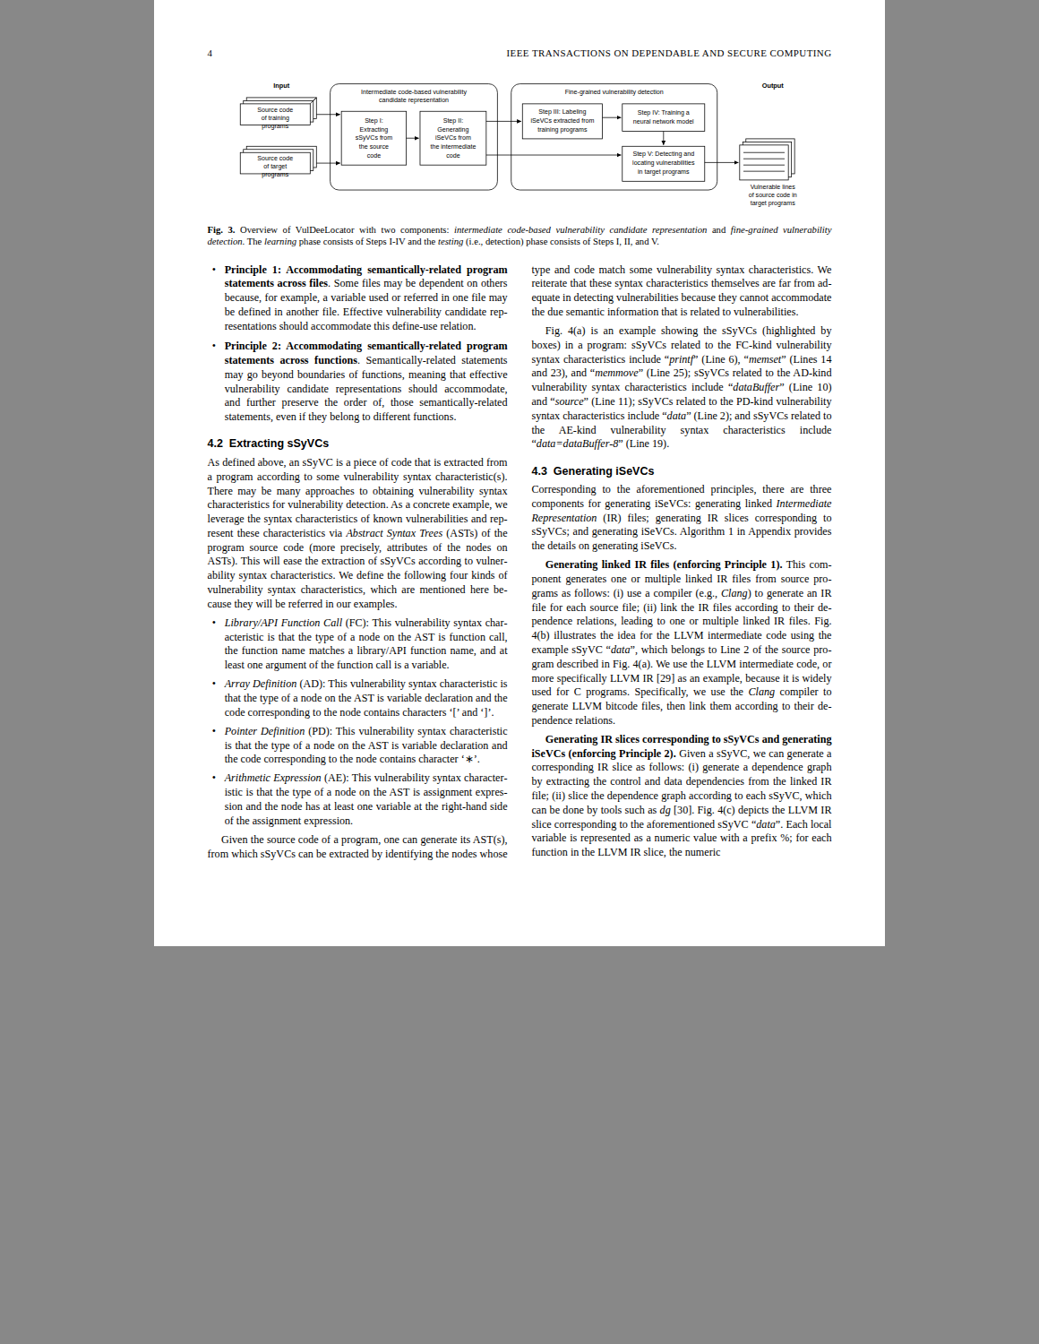4
IEEE TRANSACTIONS ON DEPENDABLE AND SECURE COMPUTING
Input Source code of training programs Source code of target programs Intermediate code-based vulnerability candidate representation Step I: Extracting sSyVCs from the source code Step II: Generating iSeVCs from the intermediate code Fine-grained vulnerability detection Step III: Labeling iSeVCs extracted from training programs Step IV: Training a neural network model Step V: Detecting and locating vulnerabilities in target programs Output Vulnerable lines of source code in target programs
Fig. 3. Overview of VulDeeLocator with two components: intermediate code-based vulnerability candidate representation and fine-grained vulnerability detection. The learning phase consists of Steps I-IV and the testing (i.e., detection) phase consists of Steps I, II, and V.
Principle 1: Accommodating semantically-related program statements across files. Some files may be dependent on others because, for example, a variable used or referred in one file may be defined in another file. Effective vulnerability candidate representations should accommodate this define-use relation.
Principle 2: Accommodating semantically-related program statements across functions. Semantically-related statements may go beyond boundaries of functions, meaning that effective vulnerability candidate representations should accommodate, and further preserve the order of, those semantically-related statements, even if they belong to different functions.
4.2 Extracting sSyVCs
As defined above, an sSyVC is a piece of code that is extracted from a program according to some vulnerability syntax characteristic(s). There may be many approaches to obtaining vulnerability syntax characteristics for vulnerability detection. As a concrete example, we leverage the syntax characteristics of known vulnerabilities and represent these characteristics via Abstract Syntax Trees (ASTs) of the program source code (more precisely, attributes of the nodes on ASTs). This will ease the extraction of sSyVCs according to vulnerability syntax characteristics. We define the following four kinds of vulnerability syntax characteristics, which are mentioned here because they will be referred in our examples.
Library/API Function Call (FC): This vulnerability syntax characteristic is that the type of a node on the AST is function call, the function name matches a library/API function name, and at least one argument of the function call is a variable.
Array Definition (AD): This vulnerability syntax characteristic is that the type of a node on the AST is variable declaration and the code corresponding to the node contains characters ‘[’ and ‘]’.
Pointer Definition (PD): This vulnerability syntax characteristic is that the type of a node on the AST is variable declaration and the code corresponding to the node contains character ‘∗’.
Arithmetic Expression (AE): This vulnerability syntax characteristic is that the type of a node on the AST is assignment expression and the node has at least one variable at the right-hand side of the assignment expression.
Given the source code of a program, one can generate its AST(s), from which sSyVCs can be extracted by identifying the nodes whose type and code match some vulnerability syntax characteristics. We reiterate that these syntax characteristics themselves are far from adequate in detecting vulnerabilities because they cannot accommodate the due semantic information that is related to vulnerabilities.
Fig. 4(a) is an example showing the sSyVCs (highlighted by boxes) in a program: sSyVCs related to the FC-kind vulnerability syntax characteristics include “printf” (Line 6), “memset” (Lines 14 and 23), and “memmove” (Line 25); sSyVCs related to the AD-kind vulnerability syntax characteristics include “dataBuffer” (Line 10) and “source” (Line 11); sSyVCs related to the PD-kind vulnerability syntax characteristics include “data” (Line 2); and sSyVCs related to the AE-kind vulnerability syntax characteristics include “data=dataBuffer-8” (Line 19).
4.3 Generating iSeVCs
Corresponding to the aforementioned principles, there are three components for generating iSeVCs: generating linked Intermediate Representation (IR) files; generating IR slices corresponding to sSyVCs; and generating iSeVCs. Algorithm 1 in Appendix provides the details on generating iSeVCs.
Generating linked IR files (enforcing Principle 1). This component generates one or multiple linked IR files from source programs as follows: (i) use a compiler (e.g., Clang) to generate an IR file for each source file; (ii) link the IR files according to their dependence relations, leading to one or multiple linked IR files. Fig. 4(b) illustrates the idea for the LLVM intermediate code using the example sSyVC “data”, which belongs to Line 2 of the source program described in Fig. 4(a). We use the LLVM intermediate code, or more specifically LLVM IR [29] as an example, because it is widely used for C programs. Specifically, we use the Clang compiler to generate LLVM bitcode files, then link them according to their dependence relations.
Generating IR slices corresponding to sSyVCs and generating iSeVCs (enforcing Principle 2). Given a sSyVC, we can generate a corresponding IR slice as follows: (i) generate a dependence graph by extracting the control and data dependencies from the linked IR file; (ii) slice the dependence graph according to each sSyVC, which can be done by tools such as dg [30]. Fig. 4(c) depicts the LLVM IR slice corresponding to the aforementioned sSyVC “data”. Each local variable is represented as a numeric value with a prefix %; for each function in the LLVM IR slice, the numeric